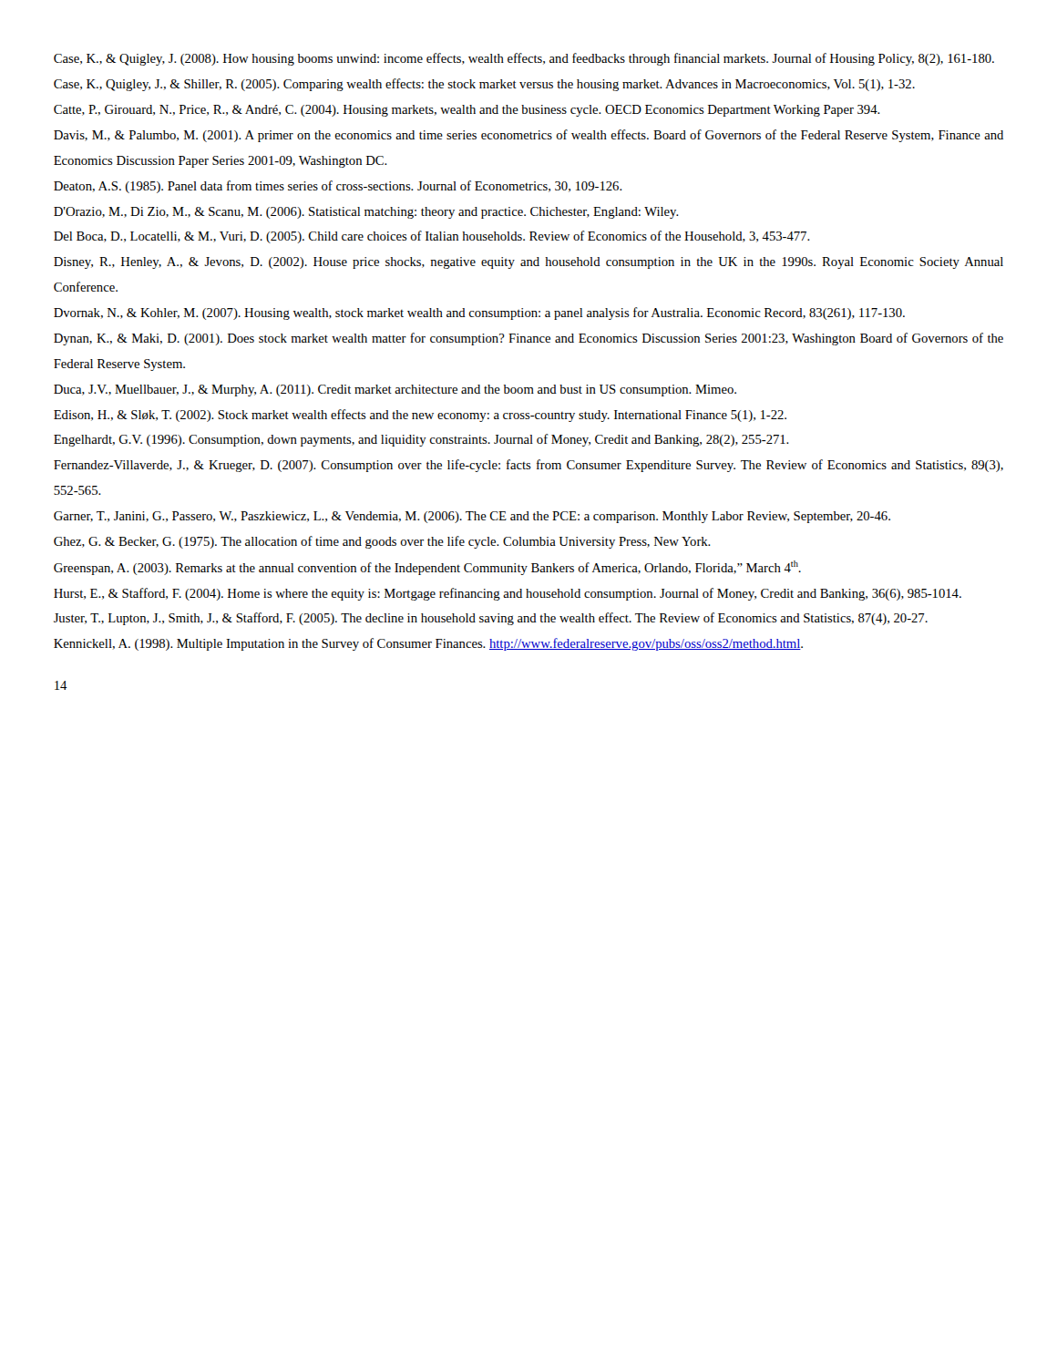Case, K., & Quigley, J. (2008). How housing booms unwind: income effects, wealth effects, and feedbacks through financial markets. Journal of Housing Policy, 8(2), 161-180.
Case, K., Quigley, J., & Shiller, R. (2005). Comparing wealth effects: the stock market versus the housing market. Advances in Macroeconomics, Vol. 5(1), 1-32.
Catte, P., Girouard, N., Price, R., & André, C. (2004). Housing markets, wealth and the business cycle. OECD Economics Department Working Paper 394.
Davis, M., & Palumbo, M. (2001). A primer on the economics and time series econometrics of wealth effects. Board of Governors of the Federal Reserve System, Finance and Economics Discussion Paper Series 2001-09, Washington DC.
Deaton, A.S. (1985). Panel data from times series of cross-sections. Journal of Econometrics, 30, 109-126.
D'Orazio, M., Di Zio, M., & Scanu, M. (2006). Statistical matching: theory and practice. Chichester, England: Wiley.
Del Boca, D., Locatelli, & M., Vuri, D. (2005). Child care choices of Italian households. Review of Economics of the Household, 3, 453-477.
Disney, R., Henley, A., & Jevons, D. (2002). House price shocks, negative equity and household consumption in the UK in the 1990s. Royal Economic Society Annual Conference.
Dvornak, N., & Kohler, M. (2007). Housing wealth, stock market wealth and consumption: a panel analysis for Australia. Economic Record, 83(261), 117-130.
Dynan, K., & Maki, D. (2001). Does stock market wealth matter for consumption? Finance and Economics Discussion Series 2001:23, Washington Board of Governors of the Federal Reserve System.
Duca, J.V., Muellbauer, J., & Murphy, A. (2011). Credit market architecture and the boom and bust in US consumption. Mimeo.
Edison, H., & Sløk, T. (2002). Stock market wealth effects and the new economy: a cross-country study. International Finance 5(1), 1-22.
Engelhardt, G.V. (1996). Consumption, down payments, and liquidity constraints. Journal of Money, Credit and Banking, 28(2), 255-271.
Fernandez-Villaverde, J., & Krueger, D. (2007). Consumption over the life-cycle: facts from Consumer Expenditure Survey. The Review of Economics and Statistics, 89(3), 552-565.
Garner, T., Janini, G., Passero, W., Paszkiewicz, L., & Vendemia, M. (2006). The CE and the PCE: a comparison. Monthly Labor Review, September, 20-46.
Ghez, G. & Becker, G. (1975). The allocation of time and goods over the life cycle. Columbia University Press, New York.
Greenspan, A. (2003). Remarks at the annual convention of the Independent Community Bankers of America, Orlando, Florida,” March 4th.
Hurst, E., & Stafford, F. (2004). Home is where the equity is: Mortgage refinancing and household consumption. Journal of Money, Credit and Banking, 36(6), 985-1014.
Juster, T., Lupton, J., Smith, J., & Stafford, F. (2005). The decline in household saving and the wealth effect. The Review of Economics and Statistics, 87(4), 20-27.
Kennickell, A. (1998). Multiple Imputation in the Survey of Consumer Finances. http://www.federalreserve.gov/pubs/oss/oss2/method.html.
14